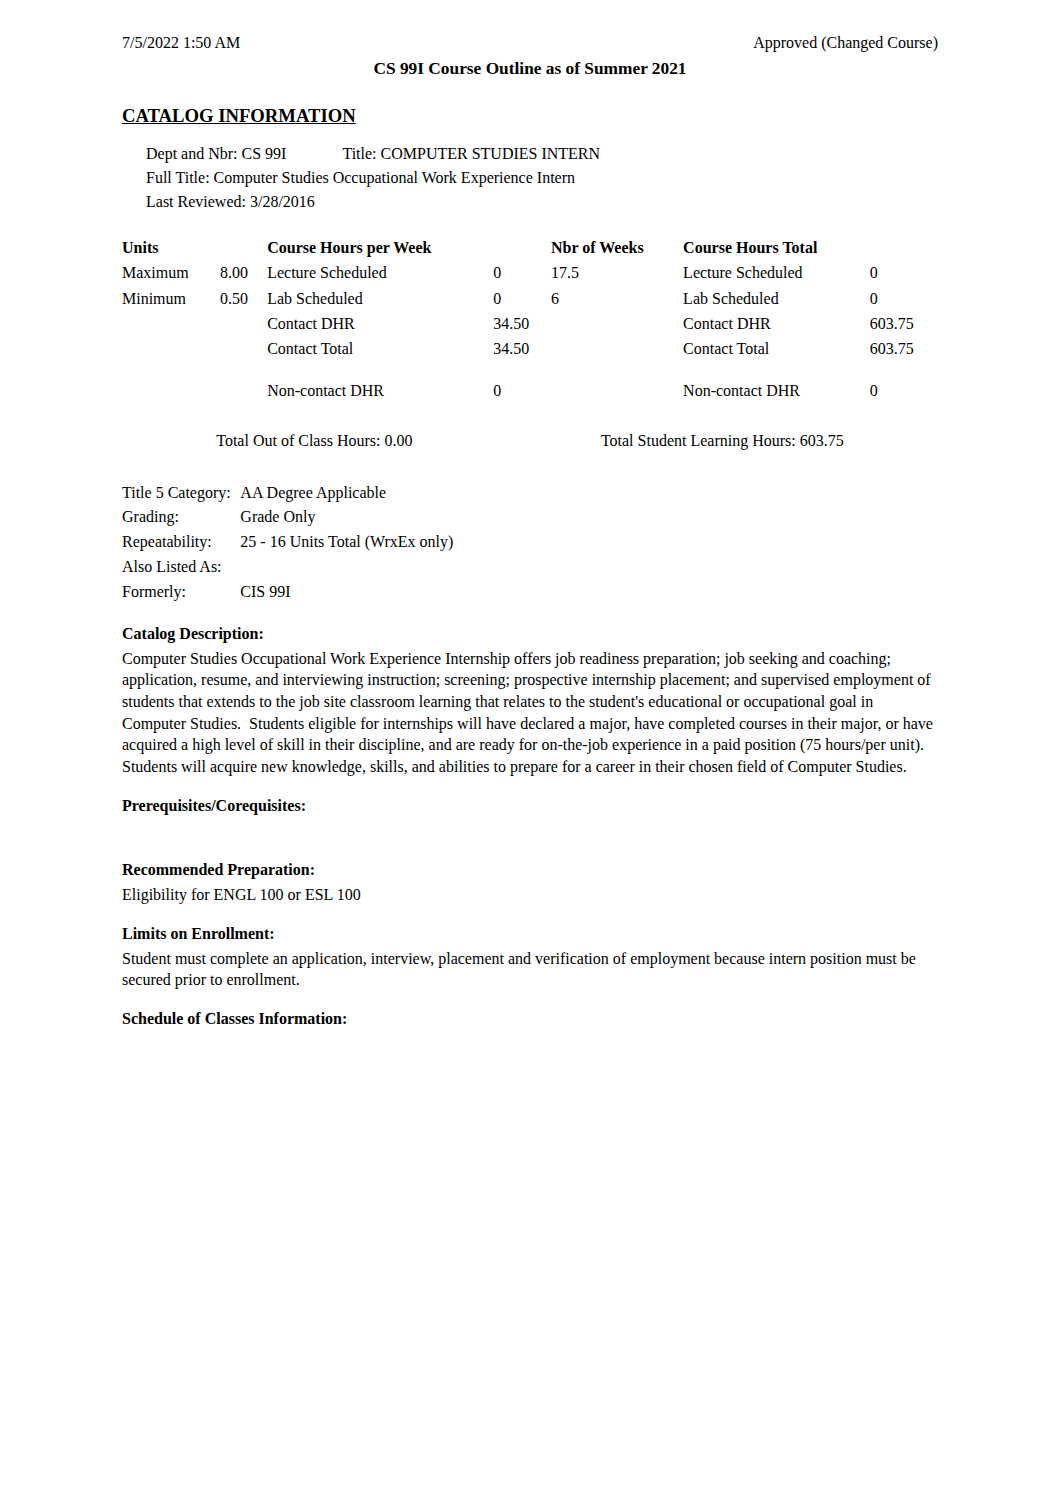7/5/2022 1:50 AM Approved (Changed Course)
CS 99I Course Outline as of Summer 2021
CATALOG INFORMATION
Dept and Nbr: CS 99I Title: COMPUTER STUDIES INTERN
Full Title: Computer Studies Occupational Work Experience Intern
Last Reviewed: 3/28/2016
| Units | | Course Hours per Week | | Nbr of Weeks | Course Hours Total | |
| --- | --- | --- | --- | --- | --- | --- |
| Maximum | 8.00 | Lecture Scheduled | 0 | 17.5 | Lecture Scheduled | 0 |
| Minimum | 0.50 | Lab Scheduled | 0 | 6 | Lab Scheduled | 0 |
| | | Contact DHR | 34.50 | | Contact DHR | 603.75 |
| | | Contact Total | 34.50 | | Contact Total | 603.75 |
| | | Non-contact DHR | 0 | | Non-contact DHR | 0 |
Total Out of Class Hours: 0.00 Total Student Learning Hours: 603.75
| Title 5 Category: | AA Degree Applicable |
| Grading: | Grade Only |
| Repeatability: | 25 - 16 Units Total (WrxEx only) |
| Also Listed As: | |
| Formerly: | CIS 99I |
Catalog Description:
Computer Studies Occupational Work Experience Internship offers job readiness preparation; job seeking and coaching; application, resume, and interviewing instruction; screening; prospective internship placement; and supervised employment of students that extends to the job site classroom learning that relates to the student's educational or occupational goal in Computer Studies. Students eligible for internships will have declared a major, have completed courses in their major, or have acquired a high level of skill in their discipline, and are ready for on-the-job experience in a paid position (75 hours/per unit). Students will acquire new knowledge, skills, and abilities to prepare for a career in their chosen field of Computer Studies.
Prerequisites/Corequisites:
Recommended Preparation:
Eligibility for ENGL 100 or ESL 100
Limits on Enrollment:
Student must complete an application, interview, placement and verification of employment because intern position must be secured prior to enrollment.
Schedule of Classes Information: